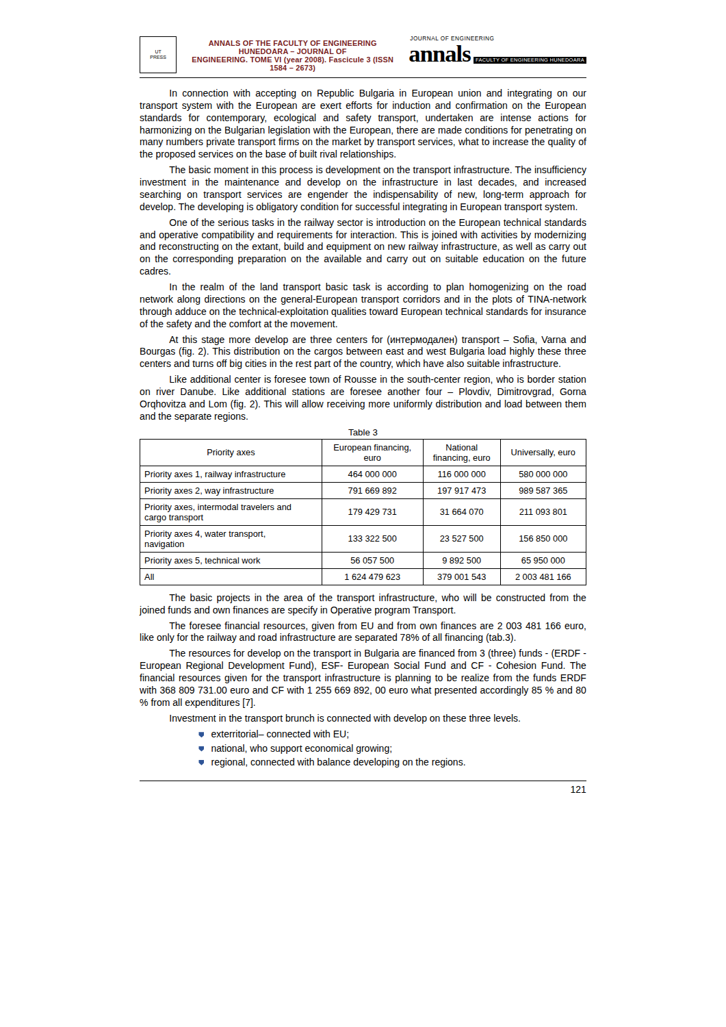UT
PRESS
ANNALS OF THE FACULTY OF ENGINEERING HUNEDOARA – JOURNAL OF ENGINEERING. TOME VI (year 2008). Fascicule 3 (ISSN 1584 – 2673)
JOURNAL OF ENGINEERING annals FACULTY OF ENGINEERING HUNEDOARA
In connection with accepting on Republic Bulgaria in European union and integrating on our transport system with the European are exert efforts for induction and confirmation on the European standards for contemporary, ecological and safety transport, undertaken are intense actions for harmonizing on the Bulgarian legislation with the European, there are made conditions for penetrating on many numbers private transport firms on the market by transport services, what to increase the quality of the proposed services on the base of built rival relationships.
The basic moment in this process is development on the transport infrastructure. The insufficiency investment in the maintenance and develop on the infrastructure in last decades, and increased searching on transport services are engender the indispensability of new, long-term approach for develop. The developing is obligatory condition for successful integrating in European transport system.
One of the serious tasks in the railway sector is introduction on the European technical standards and operative compatibility and requirements for interaction. This is joined with activities by modernizing and reconstructing on the extant, build and equipment on new railway infrastructure, as well as carry out on the corresponding preparation on the available and carry out on suitable education on the future cadres.
In the realm of the land transport basic task is according to plan homogenizing on the road network along directions on the general-European transport corridors and in the plots of TINA-network through adduce on the technical-exploitation qualities toward European technical standards for insurance of the safety and the comfort at the movement.
At this stage more develop are three centers for (интермодален) transport – Sofia, Varna and Bourgas (fig. 2). This distribution on the cargos between east and west Bulgaria load highly these three centers and turns off big cities in the rest part of the country, which have also suitable infrastructure.
Like additional center is foresee town of Rousse in the south-center region, who is border station on river Danube. Like additional stations are foresee another four – Plovdiv, Dimitrovgrad, Gorna Orqhovitza and Lom (fig. 2). This will allow receiving more uniformly distribution and load between them and the separate regions.
Table 3
| Priority axes | European financing, euro | National financing, euro | Universally, euro |
| --- | --- | --- | --- |
| Priority axes 1, railway infrastructure | 464 000 000 | 116 000 000 | 580 000 000 |
| Priority axes 2, way infrastructure | 791 669 892 | 197 917 473 | 989 587 365 |
| Priority axes, intermodal travelers and cargo transport | 179 429 731 | 31 664 070 | 211 093 801 |
| Priority axes 4, water transport, navigation | 133 322 500 | 23 527 500 | 156 850 000 |
| Priority axes 5, technical work | 56 057 500 | 9 892 500 | 65 950 000 |
| All | 1 624 479 623 | 379 001 543 | 2 003 481 166 |
The basic projects in the area of the transport infrastructure, who will be constructed from the joined funds and own finances are specify in Operative program Transport.
The foresee financial resources, given from EU and from own finances are 2 003 481 166 euro, like only for the railway and road infrastructure are separated 78% of all financing (tab.3).
The resources for develop on the transport in Bulgaria are financed from 3 (three) funds - (ERDF - European Regional Development Fund), ESF- European Social Fund and CF - Cohesion Fund. The financial resources given for the transport infrastructure is planning to be realize from the funds ERDF with 368 809 731.00 euro and CF with 1 255 669 892, 00 euro what presented accordingly 85 % and 80 % from all expenditures [7].
Investment in the transport brunch is connected with develop on these three levels.
exterritorial– connected with EU;
national, who support economical growing;
regional, connected with balance developing on the regions.
121